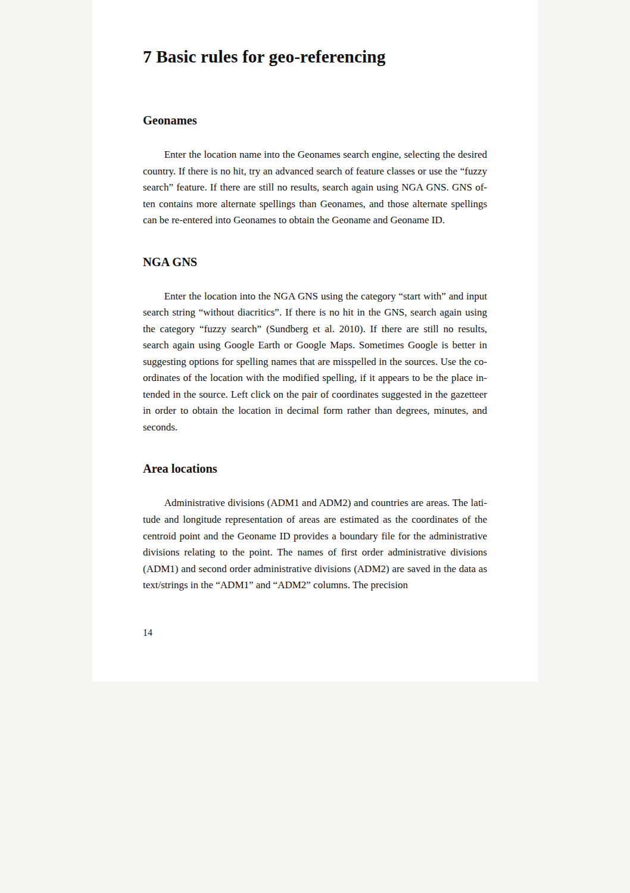7 Basic rules for geo-referencing
Geonames
Enter the location name into the Geonames search engine, selecting the desired country. If there is no hit, try an advanced search of feature classes or use the “fuzzy search” feature. If there are still no results, search again using NGA GNS. GNS often contains more alternate spellings than Geonames, and those alternate spellings can be re-entered into Geonames to obtain the Geoname and Geoname ID.
NGA GNS
Enter the location into the NGA GNS using the category “start with” and input search string “without diacritics”. If there is no hit in the GNS, search again using the category “fuzzy search” (Sundberg et al. 2010). If there are still no results, search again using Google Earth or Google Maps. Sometimes Google is better in suggesting options for spelling names that are misspelled in the sources. Use the coordinates of the location with the modified spelling, if it appears to be the place intended in the source. Left click on the pair of coordinates suggested in the gazetteer in order to obtain the location in decimal form rather than degrees, minutes, and seconds.
Area locations
Administrative divisions (ADM1 and ADM2) and countries are areas. The latitude and longitude representation of areas are estimated as the coordinates of the centroid point and the Geoname ID provides a boundary file for the administrative divisions relating to the point. The names of first order administrative divisions (ADM1) and second order administrative divisions (ADM2) are saved in the data as text/strings in the “ADM1” and “ADM2” columns. The precision
14